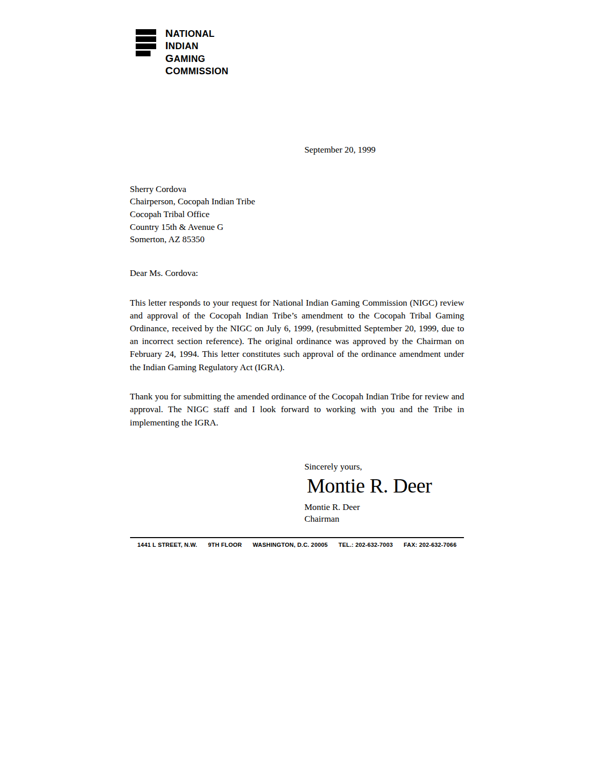NATIONAL
INDIAN
GAMING
COMMISSION
September 20, 1999
Sherry Cordova
Chairperson, Cocopah Indian Tribe
Cocopah Tribal Office
Country 15th & Avenue G
Somerton, AZ 85350
Dear Ms. Cordova:
This letter responds to your request for National Indian Gaming Commission (NIGC) review and approval of the Cocopah Indian Tribe’s amendment to the Cocopah Tribal Gaming Ordinance, received by the NIGC on July 6, 1999, (resubmitted September 20, 1999, due to an incorrect section reference). The original ordinance was approved by the Chairman on February 24, 1994. This letter constitutes such approval of the ordinance amendment under the Indian Gaming Regulatory Act (IGRA).
Thank you for submitting the amended ordinance of the Cocopah Indian Tribe for review and approval. The NIGC staff and I look forward to working with you and the Tribe in implementing the IGRA.
Sincerely yours,
Montie R. Deer
Montie R. Deer
Chairman
1441 L STREET, N.W. 9TH FLOOR WASHINGTON, D.C. 20005 TEL.: 202-632-7003 FAX: 202-632-7066